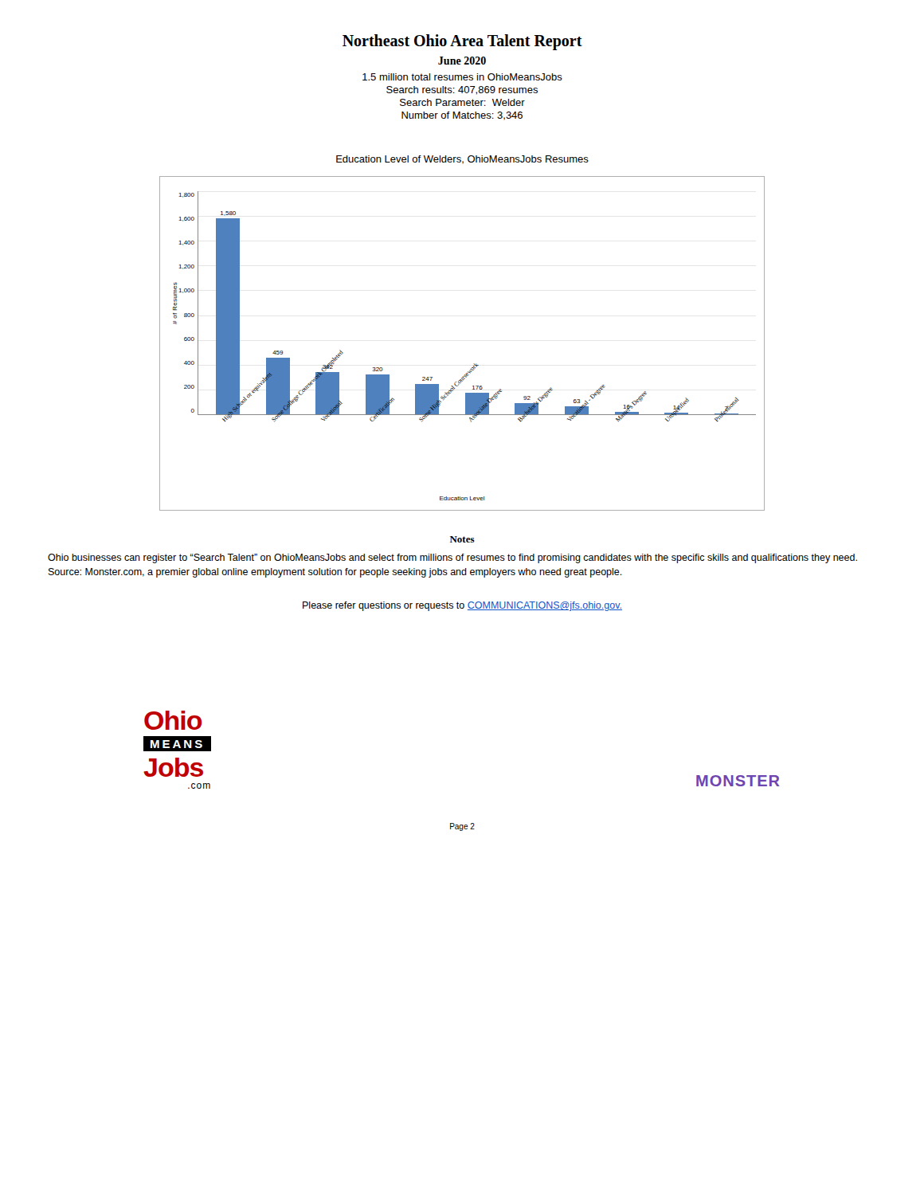Northeast Ohio Area Talent Report
June 2020
1.5 million total resumes in OhioMeansJobs
Search results: 407,869 resumes
Search Parameter: Welder
Number of Matches: 3,346
Education Level of Welders, OhioMeansJobs Resumes
# of Resumes
1,800
1,600
1,400
1,200
1,000
800
600
400
200
0
1,580
459
342
320
247
176
92
63
16
14
7
High School or equivalent
Some College Coursework Completed
Vocational
Certification
Some High School Coursework
Associate Degree
Bachelor's Degree
Vocational - Degree
Master's Degree
Unspecified
Professional
Education Level
Notes
Ohio businesses can register to “Search Talent” on OhioMeansJobs and select from millions of resumes to find promising candidates with the specific skills and qualifications they need. Source: Monster.com, a premier global online employment solution for people seeking jobs and employers who need great people.
Please refer questions or requests to COMMUNICATIONS@jfs.ohio.gov.
Ohio
MEANS
Jobs
.com
MONSTER
Page 2